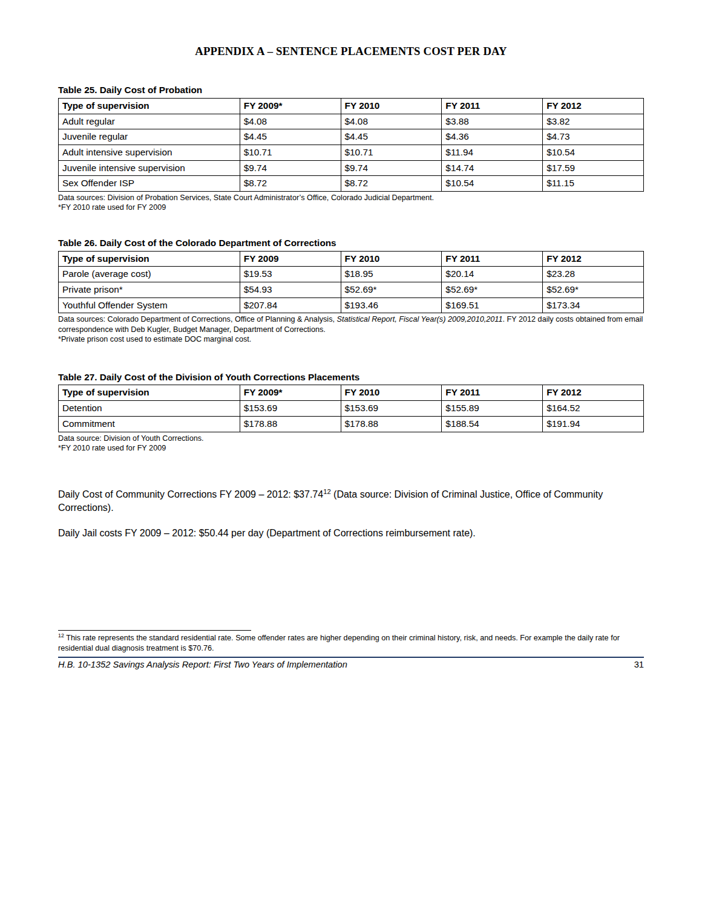APPENDIX A – SENTENCE PLACEMENTS COST PER DAY
Table 25. Daily Cost of Probation
| Type of supervision | FY 2009* | FY 2010 | FY 2011 | FY 2012 |
| --- | --- | --- | --- | --- |
| Adult regular | $4.08 | $4.08 | $3.88 | $3.82 |
| Juvenile regular | $4.45 | $4.45 | $4.36 | $4.73 |
| Adult intensive supervision | $10.71 | $10.71 | $11.94 | $10.54 |
| Juvenile intensive supervision | $9.74 | $9.74 | $14.74 | $17.59 |
| Sex Offender ISP | $8.72 | $8.72 | $10.54 | $11.15 |
Data sources: Division of Probation Services, State Court Administrator’s Office, Colorado Judicial Department.
*FY 2010 rate used for FY 2009
Table 26. Daily Cost of the Colorado Department of Corrections
| Type of supervision | FY 2009 | FY 2010 | FY 2011 | FY 2012 |
| --- | --- | --- | --- | --- |
| Parole (average cost) | $19.53 | $18.95 | $20.14 | $23.28 |
| Private prison* | $54.93 | $52.69* | $52.69* | $52.69* |
| Youthful Offender System | $207.84 | $193.46 | $169.51 | $173.34 |
Data sources: Colorado Department of Corrections, Office of Planning & Analysis, Statistical Report, Fiscal Year(s) 2009,2010,2011. FY 2012 daily costs obtained from email correspondence with Deb Kugler, Budget Manager, Department of Corrections.
*Private prison cost used to estimate DOC marginal cost.
Table 27. Daily Cost of the Division of Youth Corrections Placements
| Type of supervision | FY 2009* | FY 2010 | FY 2011 | FY 2012 |
| --- | --- | --- | --- | --- |
| Detention | $153.69 | $153.69 | $155.89 | $164.52 |
| Commitment | $178.88 | $178.88 | $188.54 | $191.94 |
Data source: Division of Youth Corrections.
*FY 2010 rate used for FY 2009
Daily Cost of Community Corrections FY 2009 – 2012: $37.7412 (Data source: Division of Criminal Justice, Office of Community Corrections).
Daily Jail costs FY 2009 – 2012: $50.44 per day (Department of Corrections reimbursement rate).
12 This rate represents the standard residential rate. Some offender rates are higher depending on their criminal history, risk, and needs. For example the daily rate for residential dual diagnosis treatment is $70.76.
H.B. 10-1352 Savings Analysis Report: First Two Years of Implementation
31